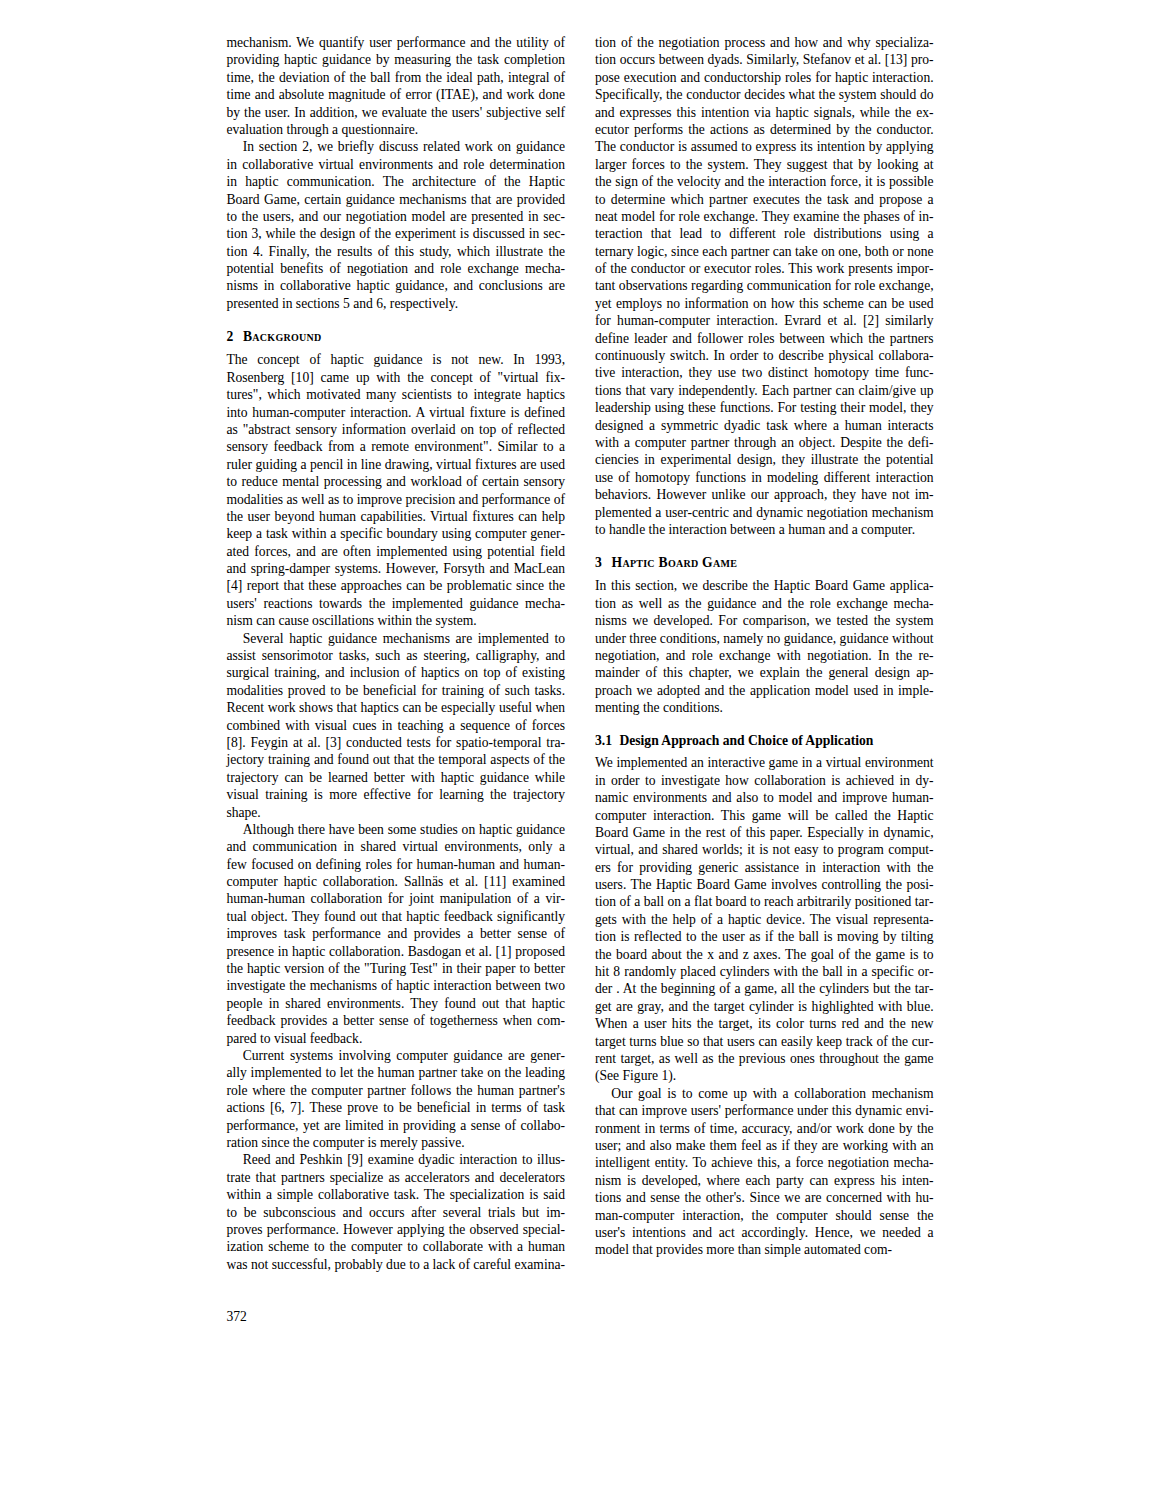mechanism. We quantify user performance and the utility of providing haptic guidance by measuring the task completion time, the deviation of the ball from the ideal path, integral of time and absolute magnitude of error (ITAE), and work done by the user. In addition, we evaluate the users' subjective self evaluation through a questionnaire.
In section 2, we briefly discuss related work on guidance in collaborative virtual environments and role determination in haptic communication. The architecture of the Haptic Board Game, certain guidance mechanisms that are provided to the users, and our negotiation model are presented in section 3, while the design of the experiment is discussed in section 4. Finally, the results of this study, which illustrate the potential benefits of negotiation and role exchange mechanisms in collaborative haptic guidance, and conclusions are presented in sections 5 and 6, respectively.
2 Background
The concept of haptic guidance is not new. In 1993, Rosenberg [10] came up with the concept of "virtual fixtures", which motivated many scientists to integrate haptics into human-computer interaction. A virtual fixture is defined as "abstract sensory information overlaid on top of reflected sensory feedback from a remote environment". Similar to a ruler guiding a pencil in line drawing, virtual fixtures are used to reduce mental processing and workload of certain sensory modalities as well as to improve precision and performance of the user beyond human capabilities. Virtual fixtures can help keep a task within a specific boundary using computer generated forces, and are often implemented using potential field and spring-damper systems. However, Forsyth and MacLean [4] report that these approaches can be problematic since the users' reactions towards the implemented guidance mechanism can cause oscillations within the system.
Several haptic guidance mechanisms are implemented to assist sensorimotor tasks, such as steering, calligraphy, and surgical training, and inclusion of haptics on top of existing modalities proved to be beneficial for training of such tasks. Recent work shows that haptics can be especially useful when combined with visual cues in teaching a sequence of forces [8]. Feygin at al. [3] conducted tests for spatio-temporal trajectory training and found out that the temporal aspects of the trajectory can be learned better with haptic guidance while visual training is more effective for learning the trajectory shape.
Although there have been some studies on haptic guidance and communication in shared virtual environments, only a few focused on defining roles for human-human and human-computer haptic collaboration. Sallnäs et al. [11] examined human-human collaboration for joint manipulation of a virtual object. They found out that haptic feedback significantly improves task performance and provides a better sense of presence in haptic collaboration. Basdogan et al. [1] proposed the haptic version of the "Turing Test" in their paper to better investigate the mechanisms of haptic interaction between two people in shared environments. They found out that haptic feedback provides a better sense of togetherness when compared to visual feedback.
Current systems involving computer guidance are generally implemented to let the human partner take on the leading role where the computer partner follows the human partner's actions [6, 7]. These prove to be beneficial in terms of task performance, yet are limited in providing a sense of collaboration since the computer is merely passive.
Reed and Peshkin [9] examine dyadic interaction to illustrate that partners specialize as accelerators and decelerators within a simple collaborative task. The specialization is said to be subconscious and occurs after several trials but improves performance. However applying the observed specialization scheme to the computer to collaborate with a human was not successful, probably due to a lack of careful examination of the negotiation process and how and why specialization occurs between dyads. Similarly, Stefanov et al. [13] propose execution and conductorship roles for haptic interaction. Specifically, the conductor decides what the system should do and expresses this intention via haptic signals, while the executor performs the actions as determined by the conductor. The conductor is assumed to express its intention by applying larger forces to the system. They suggest that by looking at the sign of the velocity and the interaction force, it is possible to determine which partner executes the task and propose a neat model for role exchange. They examine the phases of interaction that lead to different role distributions using a ternary logic, since each partner can take on one, both or none of the conductor or executor roles. This work presents important observations regarding communication for role exchange, yet employs no information on how this scheme can be used for human-computer interaction. Evrard et al. [2] similarly define leader and follower roles between which the partners continuously switch. In order to describe physical collaborative interaction, they use two distinct homotopy time functions that vary independently. Each partner can claim/give up leadership using these functions. For testing their model, they designed a symmetric dyadic task where a human interacts with a computer partner through an object. Despite the deficiencies in experimental design, they illustrate the potential use of homotopy functions in modeling different interaction behaviors. However unlike our approach, they have not implemented a user-centric and dynamic negotiation mechanism to handle the interaction between a human and a computer.
3 Haptic Board Game
In this section, we describe the Haptic Board Game application as well as the guidance and the role exchange mechanisms we developed. For comparison, we tested the system under three conditions, namely no guidance, guidance without negotiation, and role exchange with negotiation. In the remainder of this chapter, we explain the general design approach we adopted and the application model used in implementing the conditions.
3.1 Design Approach and Choice of Application
We implemented an interactive game in a virtual environment in order to investigate how collaboration is achieved in dynamic environments and also to model and improve human-computer interaction. This game will be called the Haptic Board Game in the rest of this paper. Especially in dynamic, virtual, and shared worlds; it is not easy to program computers for providing generic assistance in interaction with the users. The Haptic Board Game involves controlling the position of a ball on a flat board to reach arbitrarily positioned targets with the help of a haptic device. The visual representation is reflected to the user as if the ball is moving by tilting the board about the x and z axes. The goal of the game is to hit 8 randomly placed cylinders with the ball in a specific order . At the beginning of a game, all the cylinders but the target are gray, and the target cylinder is highlighted with blue. When a user hits the target, its color turns red and the new target turns blue so that users can easily keep track of the current target, as well as the previous ones throughout the game (See Figure 1).
Our goal is to come up with a collaboration mechanism that can improve users' performance under this dynamic environment in terms of time, accuracy, and/or work done by the user; and also make them feel as if they are working with an intelligent entity. To achieve this, a force negotiation mechanism is developed, where each party can express his intentions and sense the other's. Since we are concerned with human-computer interaction, the computer should sense the user's intentions and act accordingly. Hence, we needed a model that provides more than simple automated com-
372